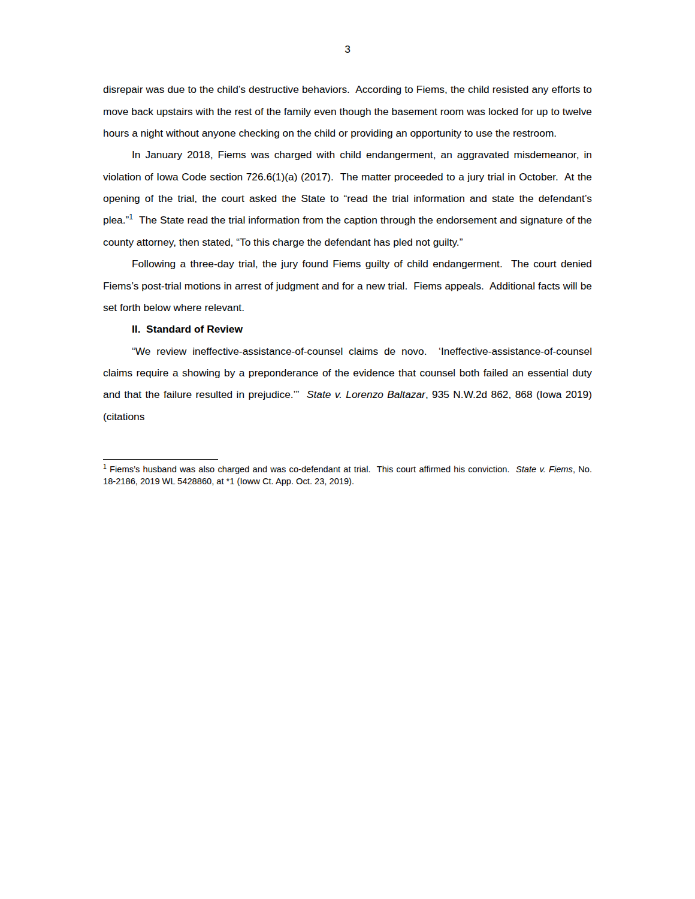3
disrepair was due to the child’s destructive behaviors. According to Fiems, the child resisted any efforts to move back upstairs with the rest of the family even though the basement room was locked for up to twelve hours a night without anyone checking on the child or providing an opportunity to use the restroom.
In January 2018, Fiems was charged with child endangerment, an aggravated misdemeanor, in violation of Iowa Code section 726.6(1)(a) (2017). The matter proceeded to a jury trial in October. At the opening of the trial, the court asked the State to “read the trial information and state the defendant’s plea.”1 The State read the trial information from the caption through the endorsement and signature of the county attorney, then stated, “To this charge the defendant has pled not guilty.”
Following a three-day trial, the jury found Fiems guilty of child endangerment. The court denied Fiems’s post-trial motions in arrest of judgment and for a new trial. Fiems appeals. Additional facts will be set forth below where relevant.
II. Standard of Review
“We review ineffective-assistance-of-counsel claims de novo. ‘Ineffective-assistance-of-counsel claims require a showing by a preponderance of the evidence that counsel both failed an essential duty and that the failure resulted in prejudice.’” State v. Lorenzo Baltazar, 935 N.W.2d 862, 868 (Iowa 2019) (citations
1 Fiems’s husband was also charged and was co-defendant at trial. This court affirmed his conviction. State v. Fiems, No. 18-2186, 2019 WL 5428860, at *1 (Ioww Ct. App. Oct. 23, 2019).